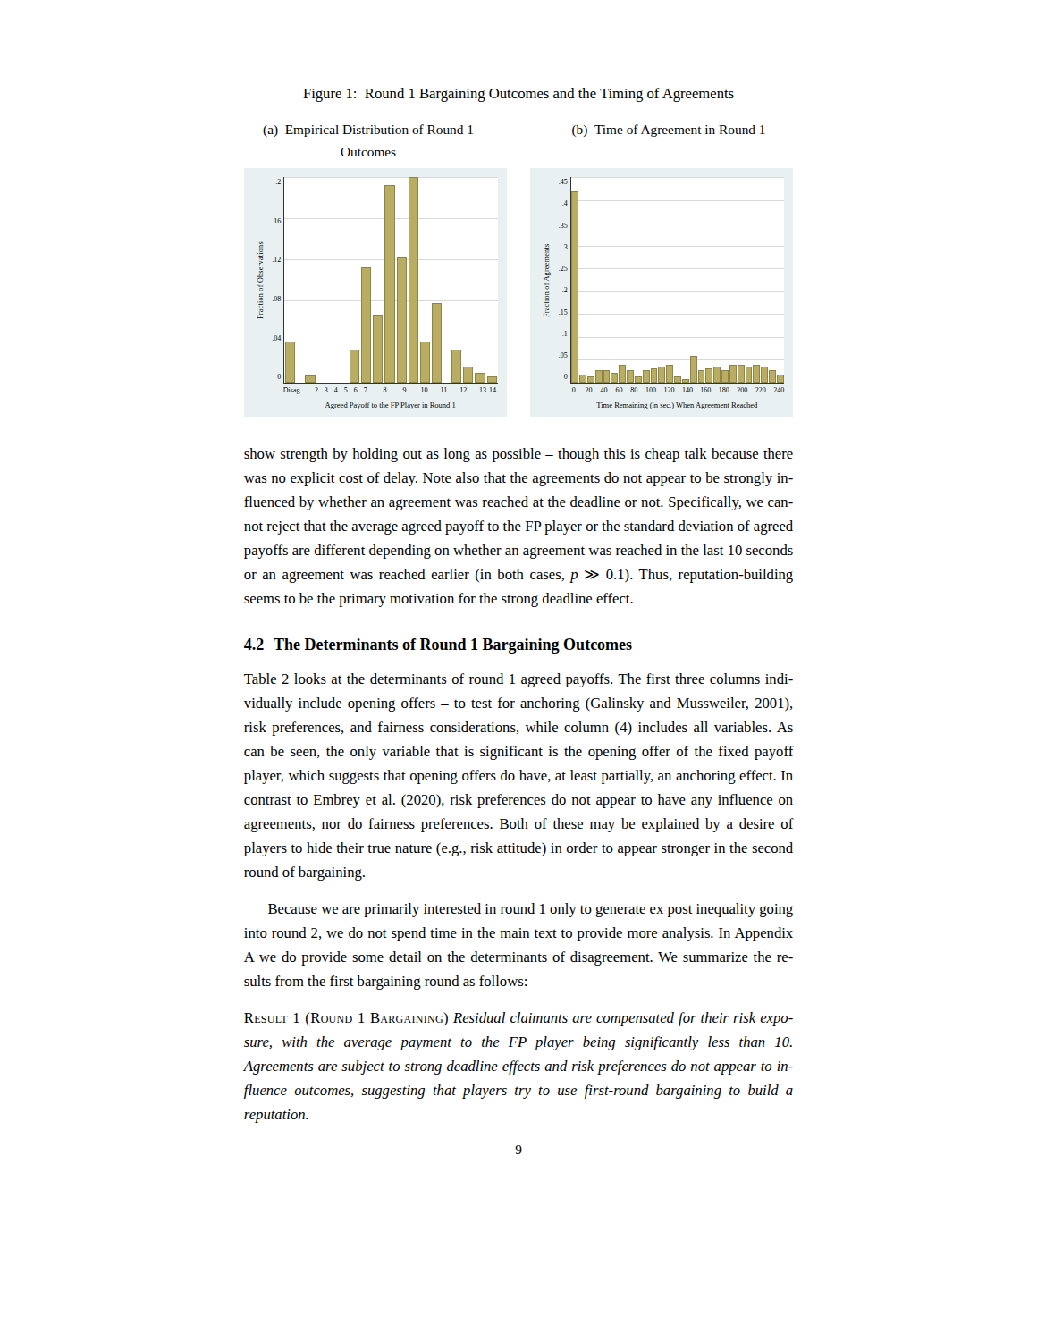Figure 1: Round 1 Bargaining Outcomes and the Timing of Agreements
(a) Empirical Distribution of Round 1 Outcomes
(b) Time of Agreement in Round 1
Fraction of Observations
.2 .16 .12 .08 .04 0
Disag. 234567 8 9 10 11 12 1314
Agreed Payoff to the FP Player in Round 1
Fraction of Agreements
.45 .4 .35 .3 .25 .2 .15 .1 .05 0
0 20 40 60 80 100 120 140 160 180 200 220 240
Time Remaining (in sec.) When Agreement Reached
show strength by holding out as long as possible – though this is cheap talk because there was no explicit cost of delay. Note also that the agreements do not appear to be strongly influenced by whether an agreement was reached at the deadline or not. Specifically, we cannot reject that the average agreed payoff to the FP player or the standard deviation of agreed payoffs are different depending on whether an agreement was reached in the last 10 seconds or an agreement was reached earlier (in both cases, p ≫ 0.1). Thus, reputation-building seems to be the primary motivation for the strong deadline effect.
4.2 The Determinants of Round 1 Bargaining Outcomes
Table 2 looks at the determinants of round 1 agreed payoffs. The first three columns individually include opening offers – to test for anchoring (Galinsky and Mussweiler, 2001), risk preferences, and fairness considerations, while column (4) includes all variables. As can be seen, the only variable that is significant is the opening offer of the fixed payoff player, which suggests that opening offers do have, at least partially, an anchoring effect. In contrast to Embrey et al. (2020), risk preferences do not appear to have any influence on agreements, nor do fairness preferences. Both of these may be explained by a desire of players to hide their true nature (e.g., risk attitude) in order to appear stronger in the second round of bargaining.
Because we are primarily interested in round 1 only to generate ex post inequality going into round 2, we do not spend time in the main text to provide more analysis. In Appendix A we do provide some detail on the determinants of disagreement. We summarize the results from the first bargaining round as follows:
Result 1 (Round 1 Bargaining) Residual claimants are compensated for their risk exposure, with the average payment to the FP player being significantly less than 10. Agreements are subject to strong deadline effects and risk preferences do not appear to influence outcomes, suggesting that players try to use first-round bargaining to build a reputation.
9